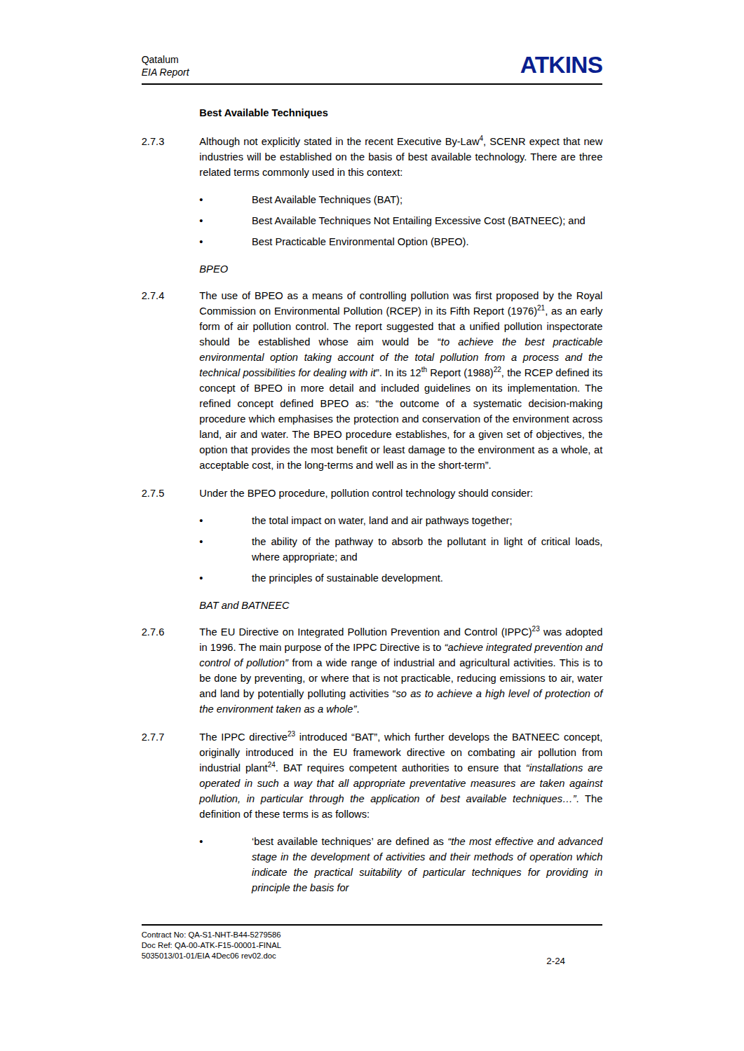Qatalum
EIA Report
ATKINS
Best Available Techniques
2.7.3
Although not explicitly stated in the recent Executive By-Law4, SCENR expect that new industries will be established on the basis of best available technology. There are three related terms commonly used in this context:
•Best Available Techniques (BAT);
•Best Available Techniques Not Entailing Excessive Cost (BATNEEC); and
•Best Practicable Environmental Option (BPEO).
BPEO
2.7.4
The use of BPEO as a means of controlling pollution was first proposed by the Royal Commission on Environmental Pollution (RCEP) in its Fifth Report (1976)21, as an early form of air pollution control. The report suggested that a unified pollution inspectorate should be established whose aim would be “to achieve the best practicable environmental option taking account of the total pollution from a process and the technical possibilities for dealing with it”. In its 12th Report (1988)22, the RCEP defined its concept of BPEO in more detail and included guidelines on its implementation. The refined concept defined BPEO as: “the outcome of a systematic decision-making procedure which emphasises the protection and conservation of the environment across land, air and water. The BPEO procedure establishes, for a given set of objectives, the option that provides the most benefit or least damage to the environment as a whole, at acceptable cost, in the long-terms and well as in the short-term”.
2.7.5
Under the BPEO procedure, pollution control technology should consider:
•the total impact on water, land and air pathways together;
•the ability of the pathway to absorb the pollutant in light of critical loads, where appropriate; and
•the principles of sustainable development.
BAT and BATNEEC
2.7.6
The EU Directive on Integrated Pollution Prevention and Control (IPPC)23 was adopted in 1996. The main purpose of the IPPC Directive is to “achieve integrated prevention and control of pollution” from a wide range of industrial and agricultural activities. This is to be done by preventing, or where that is not practicable, reducing emissions to air, water and land by potentially polluting activities “so as to achieve a high level of protection of the environment taken as a whole”.
2.7.7
The IPPC directive23 introduced “BAT”, which further develops the BATNEEC concept, originally introduced in the EU framework directive on combating air pollution from industrial plant24. BAT requires competent authorities to ensure that “installations are operated in such a way that all appropriate preventative measures are taken against pollution, in particular through the application of best available techniques…”. The definition of these terms is as follows:
•‘best available techniques’ are defined as “the most effective and advanced stage in the development of activities and their methods of operation which indicate the practical suitability of particular techniques for providing in principle the basis for
Contract No: QA-S1-NHT-B44-5279586
Doc Ref: QA-00-ATK-F15-00001-FINAL
5035013/01-01/EIA 4Dec06 rev02.doc
2-24